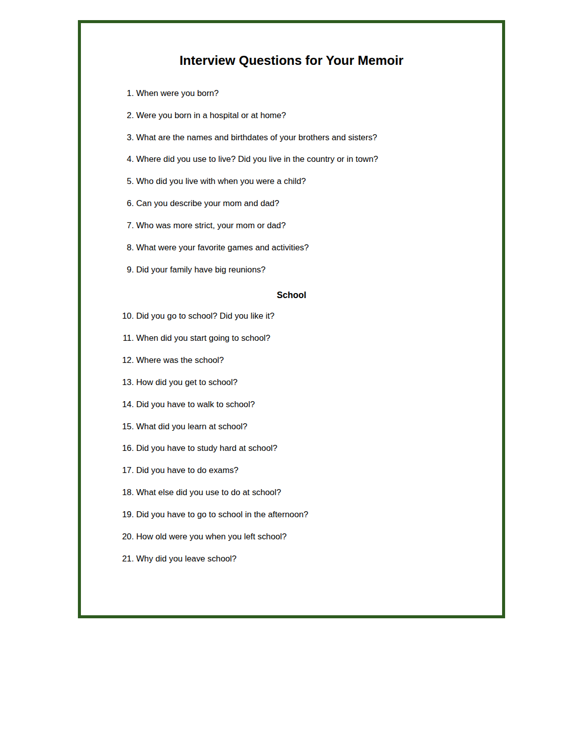Interview Questions for Your Memoir
When were you born?
Were you born in a hospital or at home?
What are the names and birthdates of your brothers and sisters?
Where did you use to live? Did you live in the country or in town?
Who did you live with when you were a child?
Can you describe your mom and dad?
Who was more strict, your mom or dad?
What were your favorite games and activities?
Did your family have big reunions?
School
Did you go to school? Did you like it?
When did you start going to school?
Where was the school?
How did you get to school?
Did you have to walk to school?
What did you learn at school?
Did you have to study hard at school?
Did you have to do exams?
What else did you use to do at school?
Did you have to go to school in the afternoon?
How old were you when you left school?
Why did you leave school?